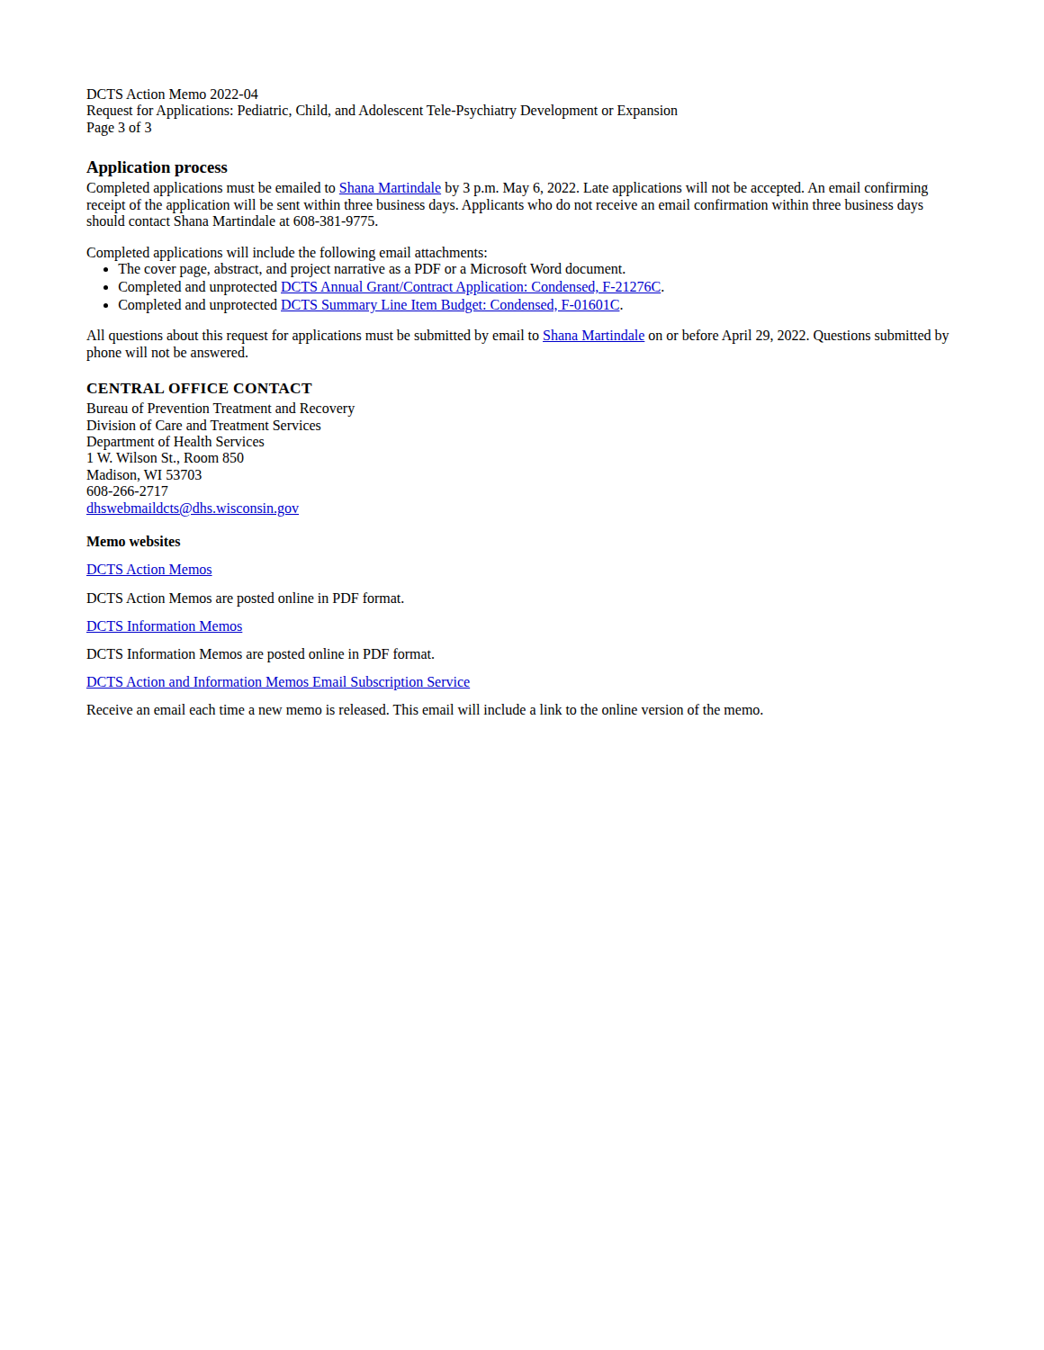DCTS Action Memo 2022-04
Request for Applications: Pediatric, Child, and Adolescent Tele-Psychiatry Development or Expansion
Page 3 of 3
Application process
Completed applications must be emailed to Shana Martindale by 3 p.m. May 6, 2022. Late applications will not be accepted. An email confirming receipt of the application will be sent within three business days. Applicants who do not receive an email confirmation within three business days should contact Shana Martindale at 608-381-9775.
Completed applications will include the following email attachments:
The cover page, abstract, and project narrative as a PDF or a Microsoft Word document.
Completed and unprotected DCTS Annual Grant/Contract Application: Condensed, F-21276C.
Completed and unprotected DCTS Summary Line Item Budget: Condensed, F-01601C.
All questions about this request for applications must be submitted by email to Shana Martindale on or before April 29, 2022. Questions submitted by phone will not be answered.
CENTRAL OFFICE CONTACT
Bureau of Prevention Treatment and Recovery
Division of Care and Treatment Services
Department of Health Services
1 W. Wilson St., Room 850
Madison, WI 53703
608-266-2717
dhswebmaildcts@dhs.wisconsin.gov
Memo websites
DCTS Action Memos
DCTS Action Memos are posted online in PDF format.
DCTS Information Memos
DCTS Information Memos are posted online in PDF format.
DCTS Action and Information Memos Email Subscription Service
Receive an email each time a new memo is released. This email will include a link to the online version of the memo.